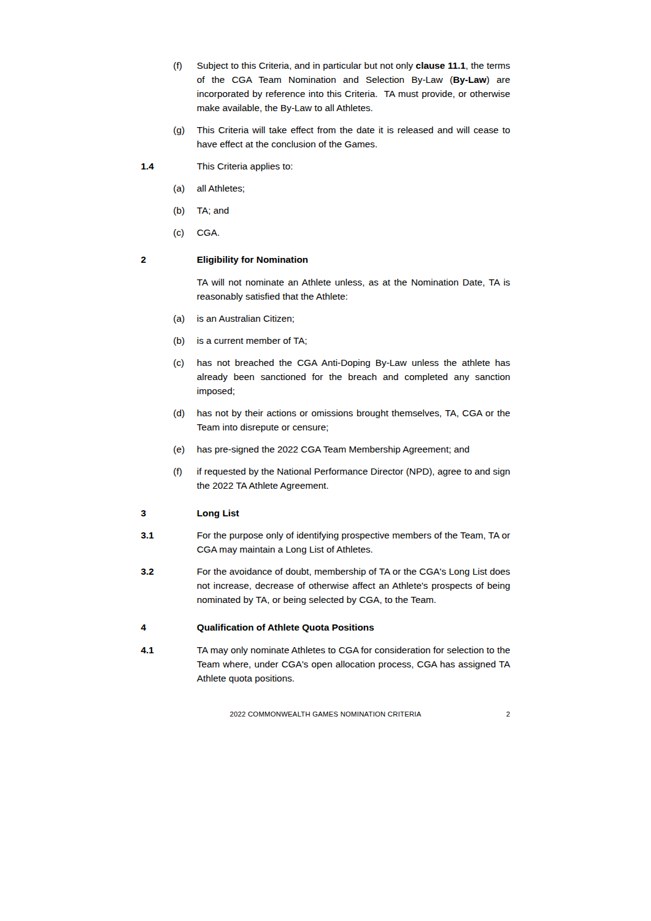(f)
Subject to this Criteria, and in particular but not only clause 11.1, the terms of the CGA Team Nomination and Selection By-Law (By-Law) are incorporated by reference into this Criteria. TA must provide, or otherwise make available, the By-Law to all Athletes.
(g)
This Criteria will take effect from the date it is released and will cease to have effect at the conclusion of the Games.
1.4
This Criteria applies to:
(a)
all Athletes;
(b)
TA; and
(c)
CGA.
2
Eligibility for Nomination
TA will not nominate an Athlete unless, as at the Nomination Date, TA is reasonably satisfied that the Athlete:
(a)
is an Australian Citizen;
(b)
is a current member of TA;
(c)
has not breached the CGA Anti-Doping By-Law unless the athlete has already been sanctioned for the breach and completed any sanction imposed;
(d)
has not by their actions or omissions brought themselves, TA, CGA or the Team into disrepute or censure;
(e)
has pre-signed the 2022 CGA Team Membership Agreement; and
(f)
if requested by the National Performance Director (NPD), agree to and sign the 2022 TA Athlete Agreement.
3
Long List
3.1
For the purpose only of identifying prospective members of the Team, TA or CGA may maintain a Long List of Athletes.
3.2
For the avoidance of doubt, membership of TA or the CGA's Long List does not increase, decrease of otherwise affect an Athlete's prospects of being nominated by TA, or being selected by CGA, to the Team.
4
Qualification of Athlete Quota Positions
4.1
TA may only nominate Athletes to CGA for consideration for selection to the Team where, under CGA's open allocation process, CGA has assigned TA Athlete quota positions.
2022 COMMONWEALTH GAMES NOMINATION CRITERIA
2